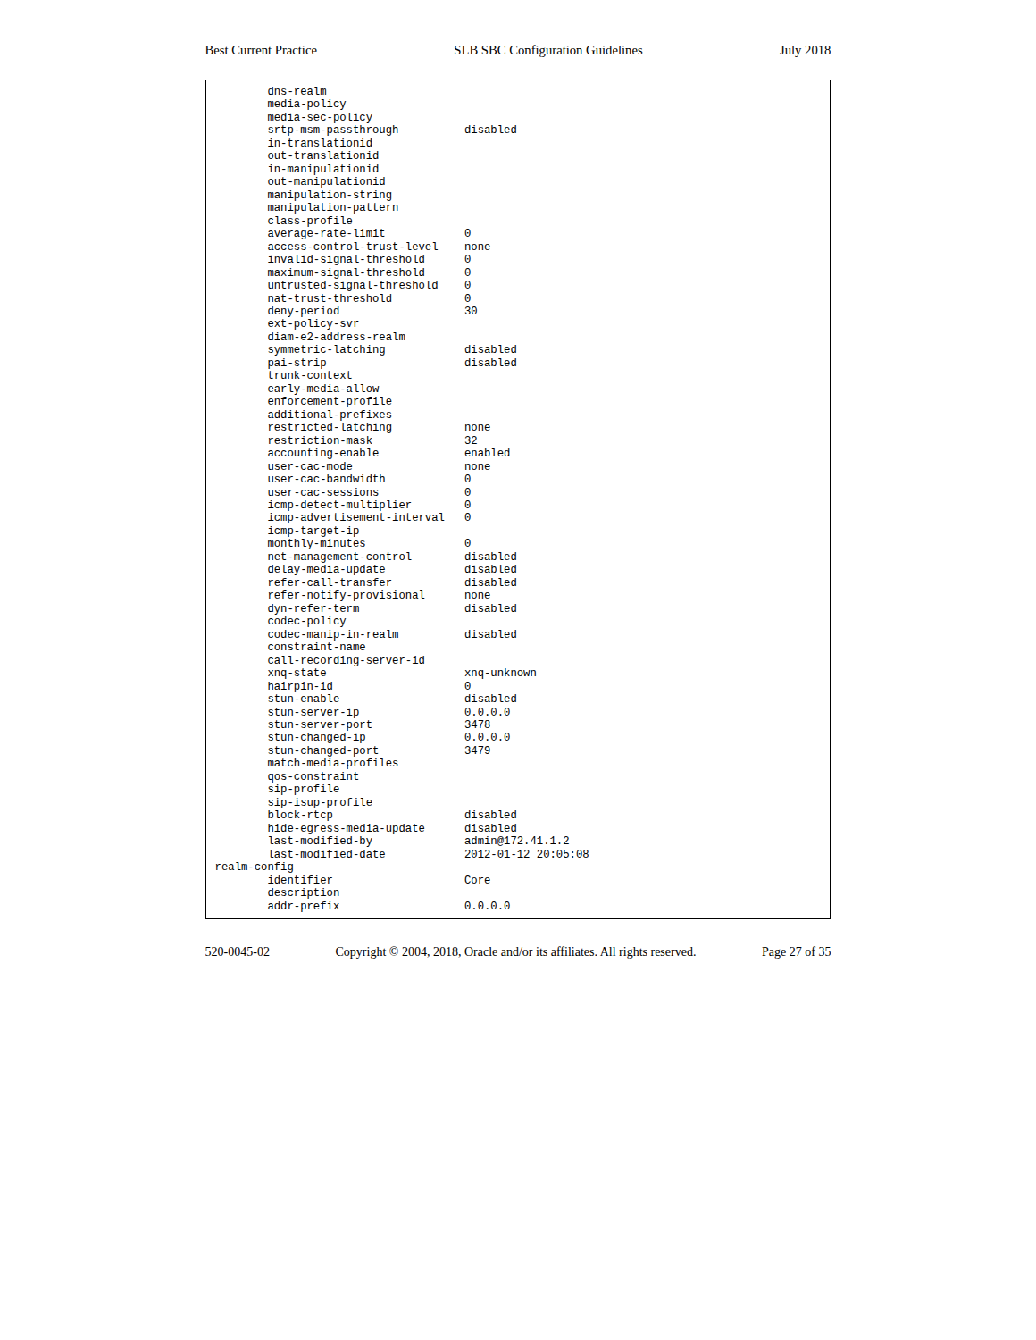Best Current Practice
SLB SBC Configuration Guidelines
July 2018
dns-realm media-policy media-sec-policy srtp-msm-passthrough disabled in-translationid out-translationid in-manipulationid out-manipulationid manipulation-string manipulation-pattern class-profile average-rate-limit 0 access-control-trust-level none invalid-signal-threshold 0 maximum-signal-threshold 0 untrusted-signal-threshold 0 nat-trust-threshold 0 deny-period 30 ext-policy-svr diam-e2-address-realm symmetric-latching disabled pai-strip disabled trunk-context early-media-allow enforcement-profile additional-prefixes restricted-latching none restriction-mask 32 accounting-enable enabled user-cac-mode none user-cac-bandwidth 0 user-cac-sessions 0 icmp-detect-multiplier 0 icmp-advertisement-interval 0 icmp-target-ip monthly-minutes 0 net-management-control disabled delay-media-update disabled refer-call-transfer disabled refer-notify-provisional none dyn-refer-term disabled codec-policy codec-manip-in-realm disabled constraint-name call-recording-server-id xnq-state xnq-unknown hairpin-id 0 stun-enable disabled stun-server-ip 0.0.0.0 stun-server-port 3478 stun-changed-ip 0.0.0.0 stun-changed-port 3479 match-media-profiles qos-constraint sip-profile sip-isup-profile block-rtcp disabled hide-egress-media-update disabled last-modified-by admin@172.41.1.2 last-modified-date 2012-01-12 20:05:08 realm-config identifier Core description addr-prefix 0.0.0.0
520-0045-02
Copyright © 2004, 2018, Oracle and/or its affiliates. All rights reserved.
Page 27 of 35